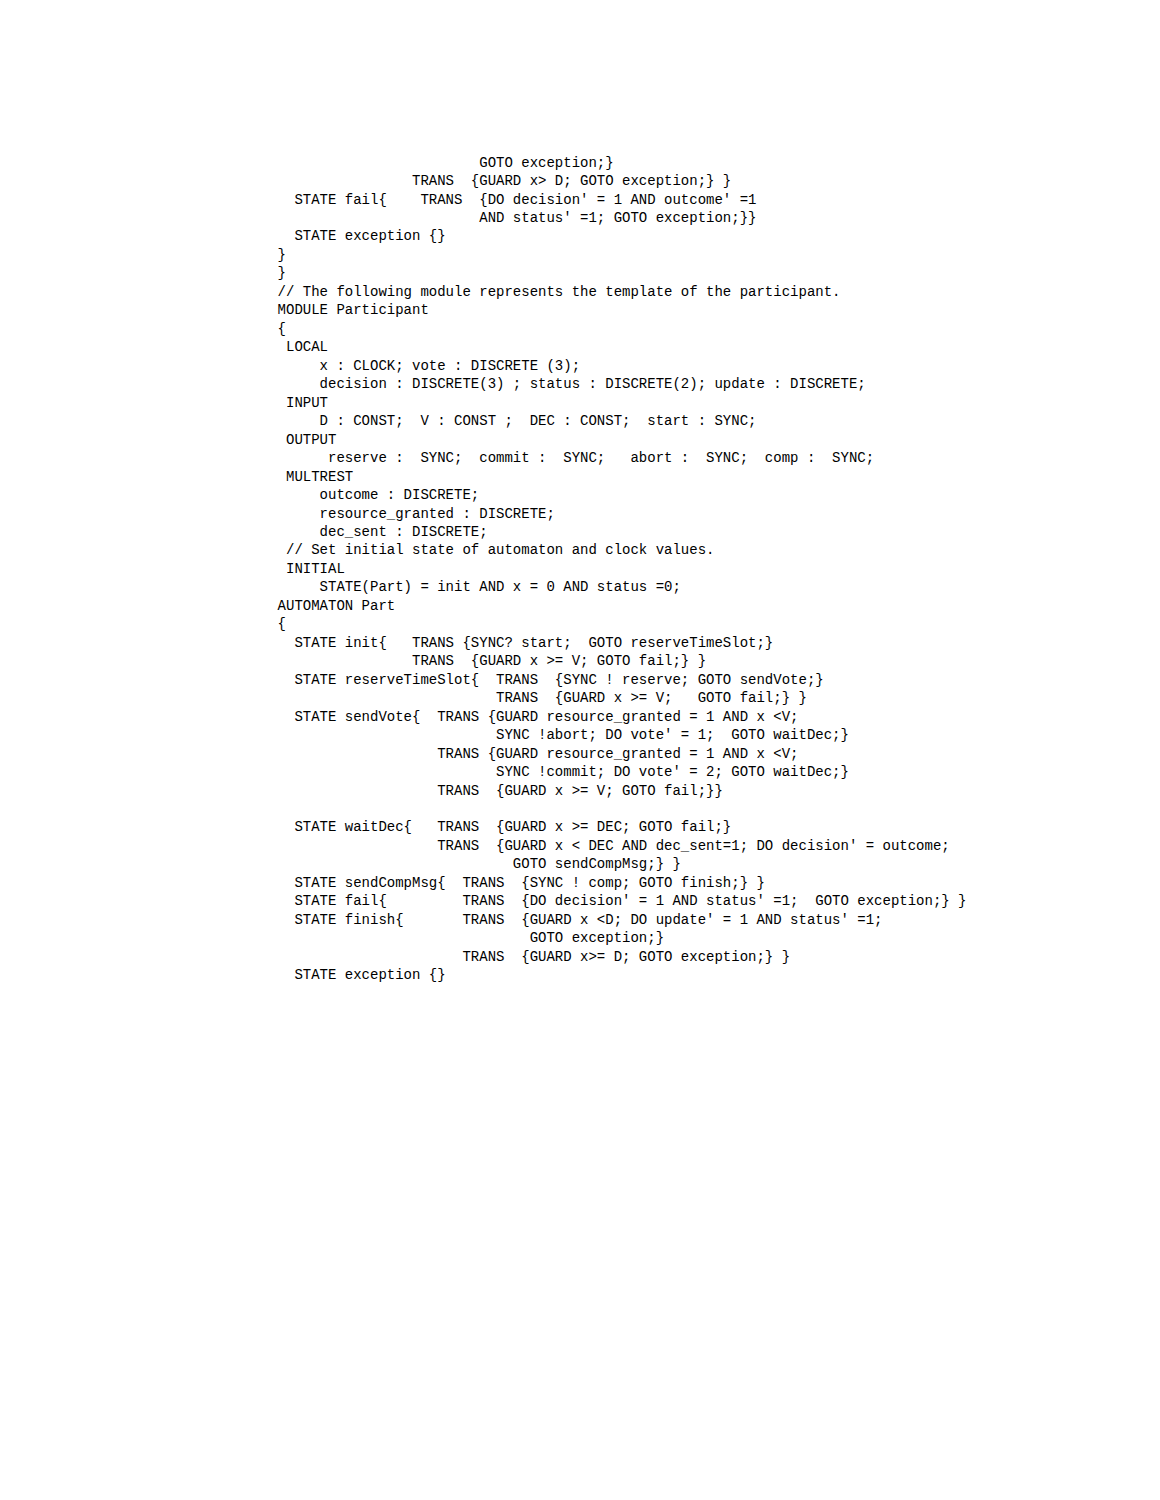GOTO exception;}
                TRANS  {GUARD x> D; GOTO exception;} }
  STATE fail{    TRANS  {DO decision' = 1 AND outcome' =1
                        AND status' =1; GOTO exception;}}
  STATE exception {}
}
}
// The following module represents the template of the participant.
MODULE Participant
{
 LOCAL
     x : CLOCK; vote : DISCRETE (3);
     decision : DISCRETE(3) ; status : DISCRETE(2); update : DISCRETE;
 INPUT
     D : CONST;  V : CONST ;  DEC : CONST;  start : SYNC;
 OUTPUT
      reserve :  SYNC;  commit :  SYNC;   abort :  SYNC;  comp :  SYNC;
 MULTREST
     outcome : DISCRETE;
     resource_granted : DISCRETE;
     dec_sent : DISCRETE;
 // Set initial state of automaton and clock values.
 INITIAL
     STATE(Part) = init AND x = 0 AND status =0;
AUTOMATON Part
{
  STATE init{   TRANS {SYNC? start;  GOTO reserveTimeSlot;}
                TRANS  {GUARD x >= V; GOTO fail;} }
  STATE reserveTimeSlot{  TRANS  {SYNC ! reserve; GOTO sendVote;}
                          TRANS  {GUARD x >= V;   GOTO fail;} }
  STATE sendVote{  TRANS {GUARD resource_granted = 1 AND x <V;
                          SYNC !abort; DO vote' = 1;  GOTO waitDec;}
                   TRANS {GUARD resource_granted = 1 AND x <V;
                          SYNC !commit; DO vote' = 2; GOTO waitDec;}
                   TRANS  {GUARD x >= V; GOTO fail;}}

  STATE waitDec{   TRANS  {GUARD x >= DEC; GOTO fail;}
                   TRANS  {GUARD x < DEC AND dec_sent=1; DO decision' = outcome;
                            GOTO sendCompMsg;} }
  STATE sendCompMsg{  TRANS  {SYNC ! comp; GOTO finish;} }
  STATE fail{         TRANS  {DO decision' = 1 AND status' =1;  GOTO exception;} }
  STATE finish{       TRANS  {GUARD x <D; DO update' = 1 AND status' =1;
                              GOTO exception;}
                      TRANS  {GUARD x>= D; GOTO exception;} }
  STATE exception {}